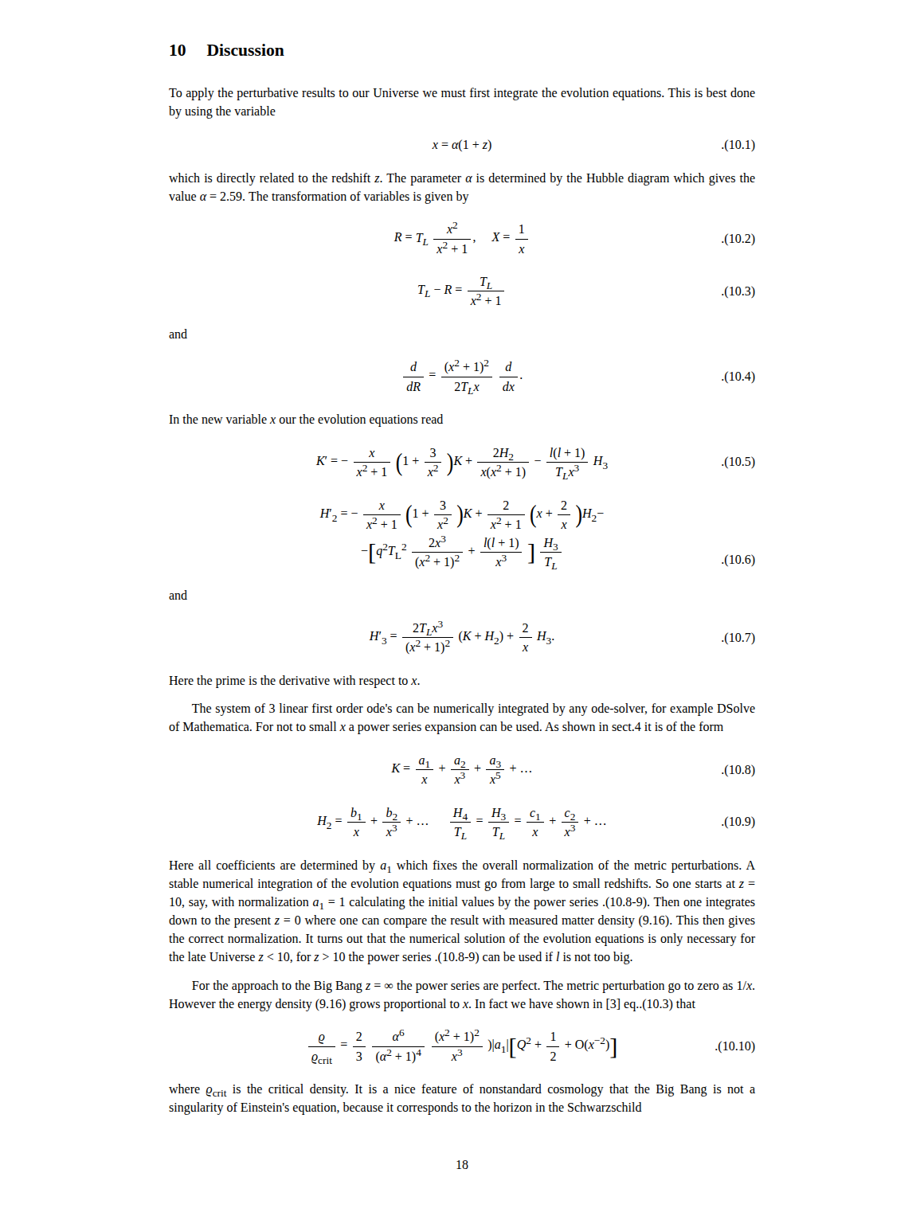10 Discussion
To apply the perturbative results to our Universe we must first integrate the evolution equations. This is best done by using the variable
x = α(1 + z) .(10.1)
which is directly related to the redshift z. The parameter α is determined by the Hubble diagram which gives the value α = 2.59. The transformation of variables is given by
R = TL x2 x2 + 1, X = 1 x .(10.2)
TL − R = TL x2 + 1 .(10.3)
and
ddR = (x2 + 1)22TLx ddx. .(10.4)
In the new variable x our the evolution equations read
K′ = − xx2 + 1 (1 + 3 x2 ) K + 2H2 x(x2 + 1) − l(l + 1) TLx3 H3 .(10.5)
H′2 = − xx2 + 1 (1 + 3 x2 ) K + 2 x2 + 1 (x + 2 x ) H2−
−[q2TL2 2x3(x2 + 1)2 + l(l + 1) x3 ] H3 TL
.(10.6)
and
H′3 = 2TLx3(x2 + 1)2 (K + H2) + 2 x H3. .(10.7)
Here the prime is the derivative with respect to x.
The system of 3 linear first order ode's can be numerically integrated by any ode-solver, for example DSolve of Mathematica. For not to small x a power series expansion can be used. As shown in sect.4 it is of the form
K = a1 x + a2 x3 + a3 x5 + … .(10.8)
H2 = b1 x + b2 x3 + … H4 TL = H3 TL = c1 x + c2 x3 + … .(10.9)
Here all coefficients are determined by a1 which fixes the overall normalization of the metric perturbations. A stable numerical integration of the evolution equations must go from large to small redshifts. So one starts at z = 10, say, with normalization a1 = 1 calculating the initial values by the power series .(10.8-9). Then one integrates down to the present z = 0 where one can compare the result with measured matter density (9.16). This then gives the correct normalization. It turns out that the numerical solution of the evolution equations is only necessary for the late Universe z < 10, for z > 10 the power series .(10.8-9) can be used if l is not too big.
For the approach to the Big Bang z = ∞ the power series are perfect. The metric perturbation go to zero as 1/x. However the energy density (9.16) grows proportional to x. In fact we have shown in [3] eq..(10.3) that
ϱϱcrit = 23 α6(α2 + 1)4 (x2 + 1)2 x3 )|a1|[Q2 + 12 + O(x−2)] .(10.10)
where ϱcrit is the critical density. It is a nice feature of nonstandard cosmology that the Big Bang is not a singularity of Einstein's equation, because it corresponds to the horizon in the Schwarzschild
18